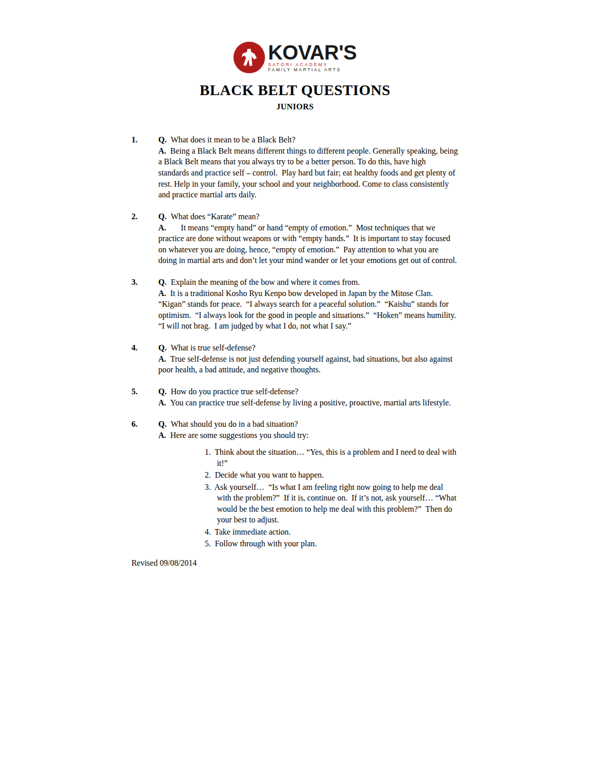KOVAR'S
SATORI ACADEMY
FAMILY MARTIAL ARTS
BLACK BELT QUESTIONS
JUNIORS
| 1. | Q. What does it mean to be a Black Belt? A. Being a Black Belt means different things to different people. Generally speaking, being a Black Belt means that you always try to be a better person. To do this, have high standards and practice self – control. Play hard but fair; eat healthy foods and get plenty of rest. Help in your family, your school and your neighborhood. Come to class consistently and practice martial arts daily. |
| 2. | Q. What does “Karate” mean? A. It means “empty hand” or hand “empty of emotion.” Most techniques that we practice are done without weapons or with “empty hands.” It is important to stay focused on whatever you are doing, hence, “empty of emotion.” Pay attention to what you are doing in martial arts and don’t let your mind wander or let your emotions get out of control. |
| 3. | Q. Explain the meaning of the bow and where it comes from. A. It is a traditional Kosho Ryu Kenpo bow developed in Japan by the Mitose Clan. “Kigan” stands for peace. “I always search for a peaceful solution.” “Kaishu” stands for optimism. “I always look for the good in people and situations.” “Hoken” means humility. “I will not brag. I am judged by what I do, not what I say.” |
| 4. | Q. What is true self-defense? A. True self-defense is not just defending yourself against, bad situations, but also against poor health, a bad attitude, and negative thoughts. |
| 5. | Q. How do you practice true self-defense? A. You can practice true self-defense by living a positive, proactive, martial arts lifestyle. |
| 6. | Q. What should you do in a bad situation? A. Here are some suggestions you should try: 1. Think about the situation… “Yes, this is a problem and I need to deal with it!” 2. Decide what you want to happen. 3. Ask yourself… “Is what I am feeling right now going to help me deal with the problem?” If it is, continue on. If it’s not, ask yourself… “What would be the best emotion to help me deal with this problem?” Then do your best to adjust. 4. Take immediate action. 5. Follow through with your plan. |
Revised 09/08/2014